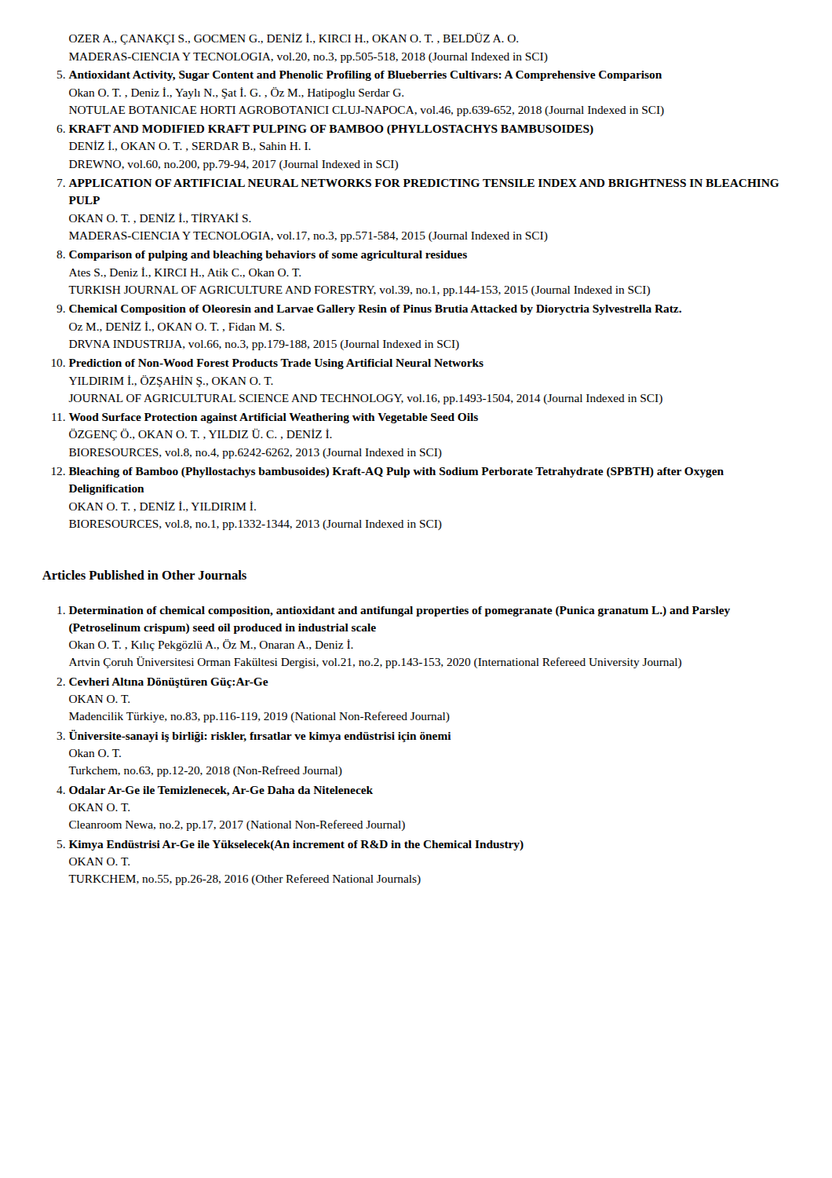OZER A., ÇANAKÇI S., GOCMEN G., DENİZ İ., KIRCI H., OKAN O. T. , BELDÜZ A. O.
MADERAS-CIENCIA Y TECNOLOGIA, vol.20, no.3, pp.505-518, 2018 (Journal Indexed in SCI)
Antioxidant Activity, Sugar Content and Phenolic Profiling of Blueberries Cultivars: A Comprehensive Comparison
Okan O. T. , Deniz İ., Yaylı N., Şat İ. G. , Öz M., Hatipoglu Serdar G.
NOTULAE BOTANICAE HORTI AGROBOTANICI CLUJ-NAPOCA, vol.46, pp.639-652, 2018 (Journal Indexed in SCI)
KRAFT AND MODIFIED KRAFT PULPING OF BAMBOO (PHYLLOSTACHYS BAMBUSOIDES)
DENİZ İ., OKAN O. T. , SERDAR B., Sahin H. I.
DREWNO, vol.60, no.200, pp.79-94, 2017 (Journal Indexed in SCI)
APPLICATION OF ARTIFICIAL NEURAL NETWORKS FOR PREDICTING TENSILE INDEX AND BRIGHTNESS IN BLEACHING PULP
OKAN O. T. , DENİZ İ., TİRYAKİ S.
MADERAS-CIENCIA Y TECNOLOGIA, vol.17, no.3, pp.571-584, 2015 (Journal Indexed in SCI)
Comparison of pulping and bleaching behaviors of some agricultural residues
Ates S., Deniz İ., KIRCI H., Atik C., Okan O. T.
TURKISH JOURNAL OF AGRICULTURE AND FORESTRY, vol.39, no.1, pp.144-153, 2015 (Journal Indexed in SCI)
Chemical Composition of Oleoresin and Larvae Gallery Resin of Pinus Brutia Attacked by Dioryctria Sylvestrella Ratz.
Oz M., DENİZ İ., OKAN O. T. , Fidan M. S.
DRVNA INDUSTRIJA, vol.66, no.3, pp.179-188, 2015 (Journal Indexed in SCI)
Prediction of Non-Wood Forest Products Trade Using Artificial Neural Networks
YILDIRIM İ., ÖZŞAHİN Ş., OKAN O. T.
JOURNAL OF AGRICULTURAL SCIENCE AND TECHNOLOGY, vol.16, pp.1493-1504, 2014 (Journal Indexed in SCI)
Wood Surface Protection against Artificial Weathering with Vegetable Seed Oils
ÖZGENÇ Ö., OKAN O. T. , YILDIZ Ü. C. , DENİZ İ.
BIORESOURCES, vol.8, no.4, pp.6242-6262, 2013 (Journal Indexed in SCI)
Bleaching of Bamboo (Phyllostachys bambusoides) Kraft-AQ Pulp with Sodium Perborate Tetrahydrate (SPBTH) after Oxygen Delignification
OKAN O. T. , DENİZ İ., YILDIRIM İ.
BIORESOURCES, vol.8, no.1, pp.1332-1344, 2013 (Journal Indexed in SCI)
Articles Published in Other Journals
Determination of chemical composition, antioxidant and antifungal properties of pomegranate (Punica granatum L.) and Parsley (Petroselinum crispum) seed oil produced in industrial scale
Okan O. T. , Kılıç Pekgözlü A., Öz M., Onaran A., Deniz İ.
Artvin Çoruh Üniversitesi Orman Fakültesi Dergisi, vol.21, no.2, pp.143-153, 2020 (International Refereed University Journal)
Cevheri Altına Dönüştüren Güç:Ar-Ge
OKAN O. T.
Madencilik Türkiye, no.83, pp.116-119, 2019 (National Non-Refereed Journal)
Üniversite-sanayi iş birliği: riskler, fırsatlar ve kimya endüstrisi için önemi
Okan O. T.
Turkchem, no.63, pp.12-20, 2018 (Non-Refreed Journal)
Odalar Ar-Ge ile Temizlenecek, Ar-Ge Daha da Nitelenecek
OKAN O. T.
Cleanroom Newa, no.2, pp.17, 2017 (National Non-Refereed Journal)
Kimya Endüstrisi Ar-Ge ile Yükselecek(An increment of R&D in the Chemical Industry)
OKAN O. T.
TURKCHEM, no.55, pp.26-28, 2016 (Other Refereed National Journals)